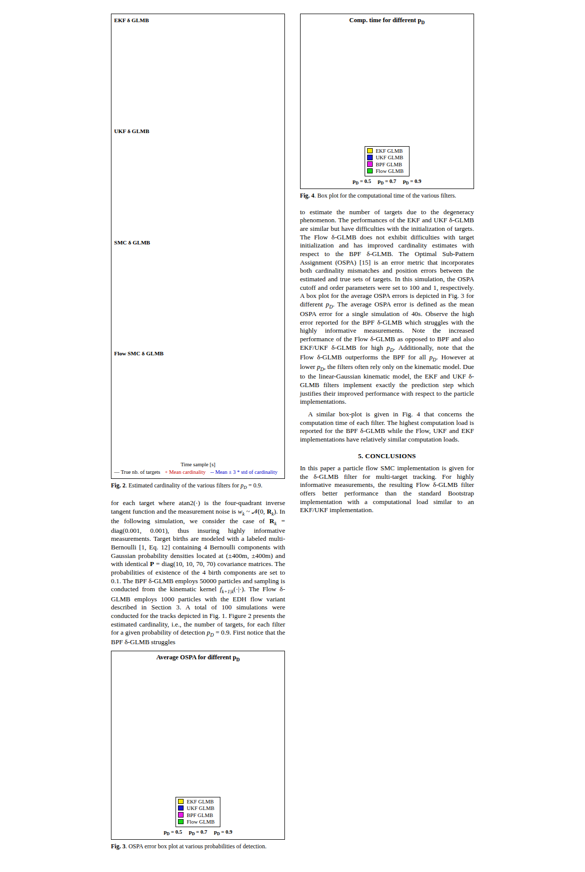EKF δ GLMB
UKF δ GLMB
SMC δ GLMB
Flow SMC δ GLMB
Time sample [s]
— True nb. of targets + Mean cardinality -- Mean ± 3 * std of cardinality
Fig. 2. Estimated cardinality of the various filters for pD = 0.9.
for each target where atan2(·) is the four-quadrant inverse tangent function and the measurement noise is wk ~ 𝒩(0, Rk). In the following simulation, we consider the case of Rk = diag(0.001, 0.001), thus insuring highly informative measurements. Target births are modeled with a labeled multi-Bernoulli [1, Eq. 12] containing 4 Bernoulli components with Gaussian probability densities located at (±400m, ±400m) and with identical P = diag(10, 10, 70, 70) covariance matrices. The probabilities of existence of the 4 birth components are set to 0.1. The BPF δ-GLMB employs 50000 particles and sampling is conducted from the kinematic kernel fk+1|k(·|·). The Flow δ-GLMB employs 1000 particles with the EDH flow variant described in Section 3. A total of 100 simulations were conducted for the tracks depicted in Fig. 1. Figure 2 presents the estimated cardinality, i.e., the number of targets, for each filter for a given probability of detection pD = 0.9. First notice that the BPF δ-GLMB struggles
Average OSPA for different pD
EKF GLMB
UKF GLMB
BPF GLMB
Flow GLMB
pD = 0.5 pD = 0.7 pD = 0.9
Fig. 3. OSPA error box plot at various probabilities of detection.
Comp. time for different pD
EKF GLMB
UKF GLMB
BPF GLMB
Flow GLMB
pD = 0.5 pD = 0.7 pD = 0.9
Fig. 4. Box plot for the computational time of the various filters.
to estimate the number of targets due to the degeneracy phenomenon. The performances of the EKF and UKF δ-GLMB are similar but have difficulties with the initialization of targets. The Flow δ-GLMB does not exhibit difficulties with target initialization and has improved cardinality estimates with respect to the BPF δ-GLMB. The Optimal Sub-Pattern Assignment (OSPA) [15] is an error metric that incorporates both cardinality mismatches and position errors between the estimated and true sets of targets. In this simulation, the OSPA cutoff and order parameters were set to 100 and 1, respectively. A box plot for the average OSPA errors is depicted in Fig. 3 for different pD. The average OSPA error is defined as the mean OSPA error for a single simulation of 40s. Observe the high error reported for the BPF δ-GLMB which struggles with the highly informative measurements. Note the increased performance of the Flow δ-GLMB as opposed to BPF and also EKF/UKF δ-GLMB for high pD. Additionally, note that the Flow δ-GLMB outperforms the BPF for all pD. However at lower pD, the filters often rely only on the kinematic model. Due to the linear-Gaussian kinematic model, the EKF and UKF δ-GLMB filters implement exactly the prediction step which justifies their improved performance with respect to the particle implementations.
A similar box-plot is given in Fig. 4 that concerns the computation time of each filter. The highest computation load is reported for the BPF δ-GLMB while the Flow, UKF and EKF implementations have relatively similar computation loads.
5. Conclusions
In this paper a particle flow SMC implementation is given for the δ-GLMB filter for multi-target tracking. For highly informative measurements, the resulting Flow δ-GLMB filter offers better performance than the standard Bootstrap implementation with a computational load similar to an EKF/UKF implementation.